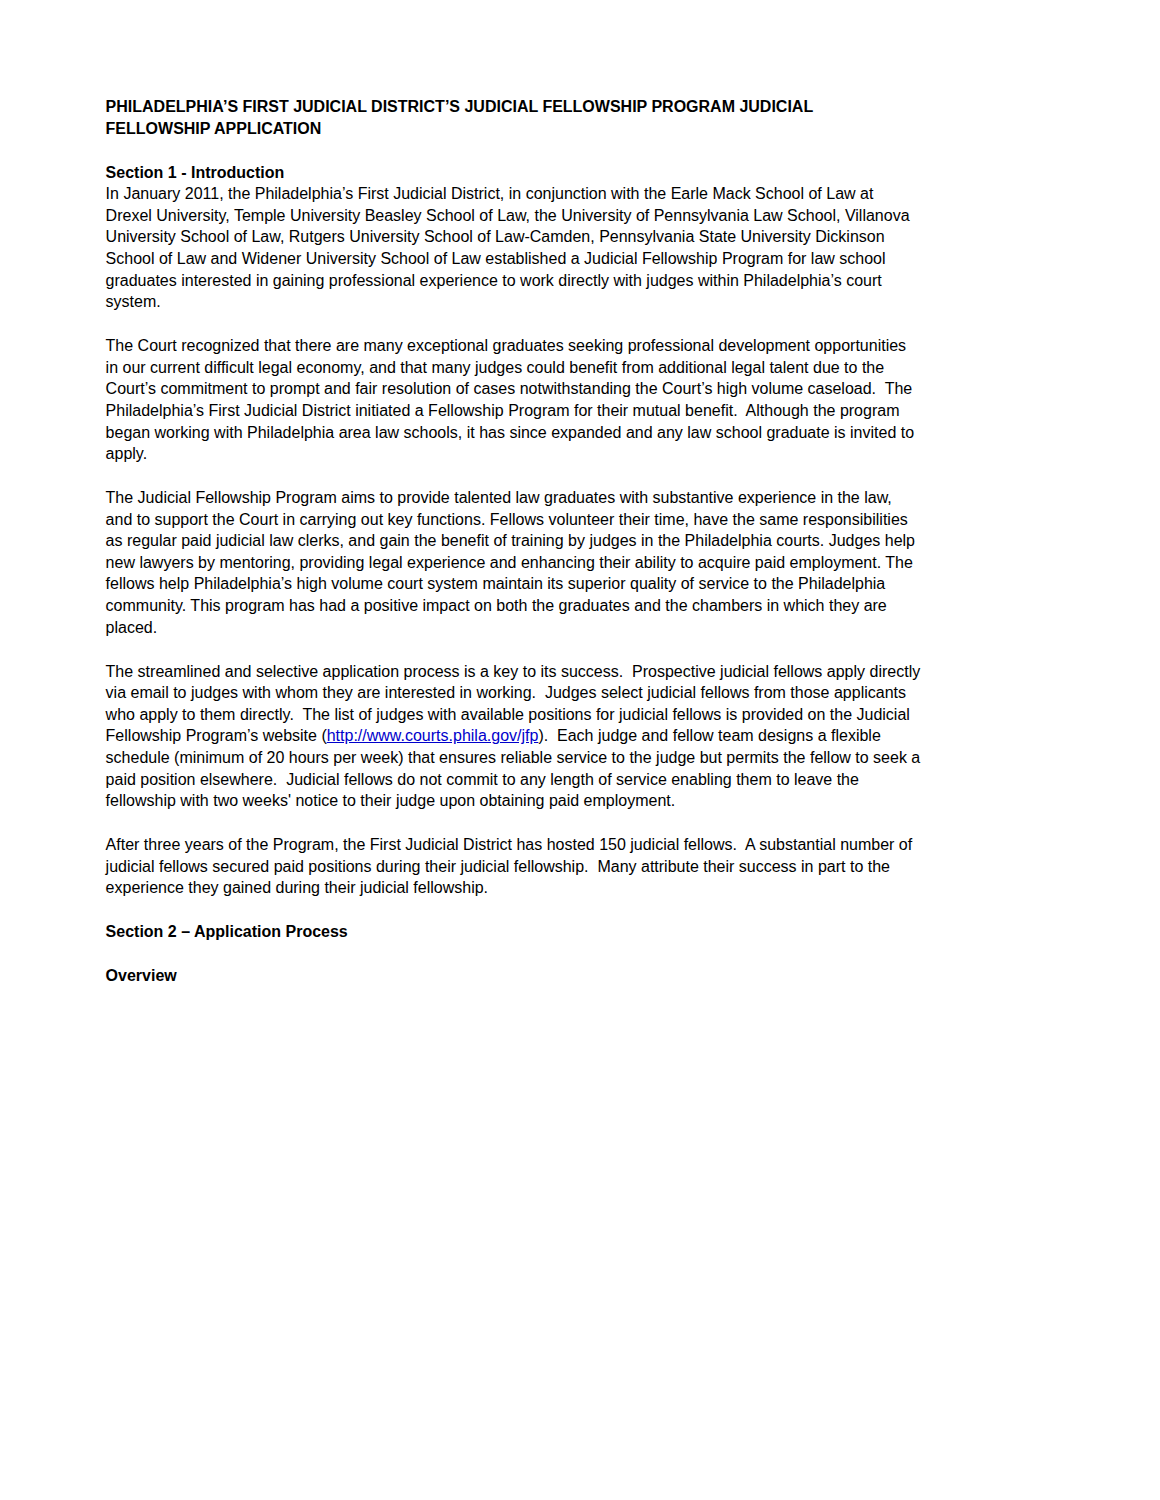PHILADELPHIA’S FIRST JUDICIAL DISTRICT’S JUDICIAL FELLOWSHIP PROGRAM JUDICIAL FELLOWSHIP APPLICATION
Section 1 - Introduction
In January 2011, the Philadelphia’s First Judicial District, in conjunction with the Earle Mack School of Law at Drexel University, Temple University Beasley School of Law, the University of Pennsylvania Law School, Villanova University School of Law, Rutgers University School of Law-Camden, Pennsylvania State University Dickinson School of Law and Widener University School of Law established a Judicial Fellowship Program for law school graduates interested in gaining professional experience to work directly with judges within Philadelphia’s court system.
The Court recognized that there are many exceptional graduates seeking professional development opportunities in our current difficult legal economy, and that many judges could benefit from additional legal talent due to the Court’s commitment to prompt and fair resolution of cases notwithstanding the Court’s high volume caseload. The Philadelphia’s First Judicial District initiated a Fellowship Program for their mutual benefit. Although the program began working with Philadelphia area law schools, it has since expanded and any law school graduate is invited to apply.
The Judicial Fellowship Program aims to provide talented law graduates with substantive experience in the law, and to support the Court in carrying out key functions. Fellows volunteer their time, have the same responsibilities as regular paid judicial law clerks, and gain the benefit of training by judges in the Philadelphia courts. Judges help new lawyers by mentoring, providing legal experience and enhancing their ability to acquire paid employment. The fellows help Philadelphia’s high volume court system maintain its superior quality of service to the Philadelphia community. This program has had a positive impact on both the graduates and the chambers in which they are placed.
The streamlined and selective application process is a key to its success. Prospective judicial fellows apply directly via email to judges with whom they are interested in working. Judges select judicial fellows from those applicants who apply to them directly. The list of judges with available positions for judicial fellows is provided on the Judicial Fellowship Program’s website (http://www.courts.phila.gov/jfp). Each judge and fellow team designs a flexible schedule (minimum of 20 hours per week) that ensures reliable service to the judge but permits the fellow to seek a paid position elsewhere. Judicial fellows do not commit to any length of service enabling them to leave the fellowship with two weeks' notice to their judge upon obtaining paid employment.
After three years of the Program, the First Judicial District has hosted 150 judicial fellows. A substantial number of judicial fellows secured paid positions during their judicial fellowship. Many attribute their success in part to the experience they gained during their judicial fellowship.
Section 2 – Application Process
Overview